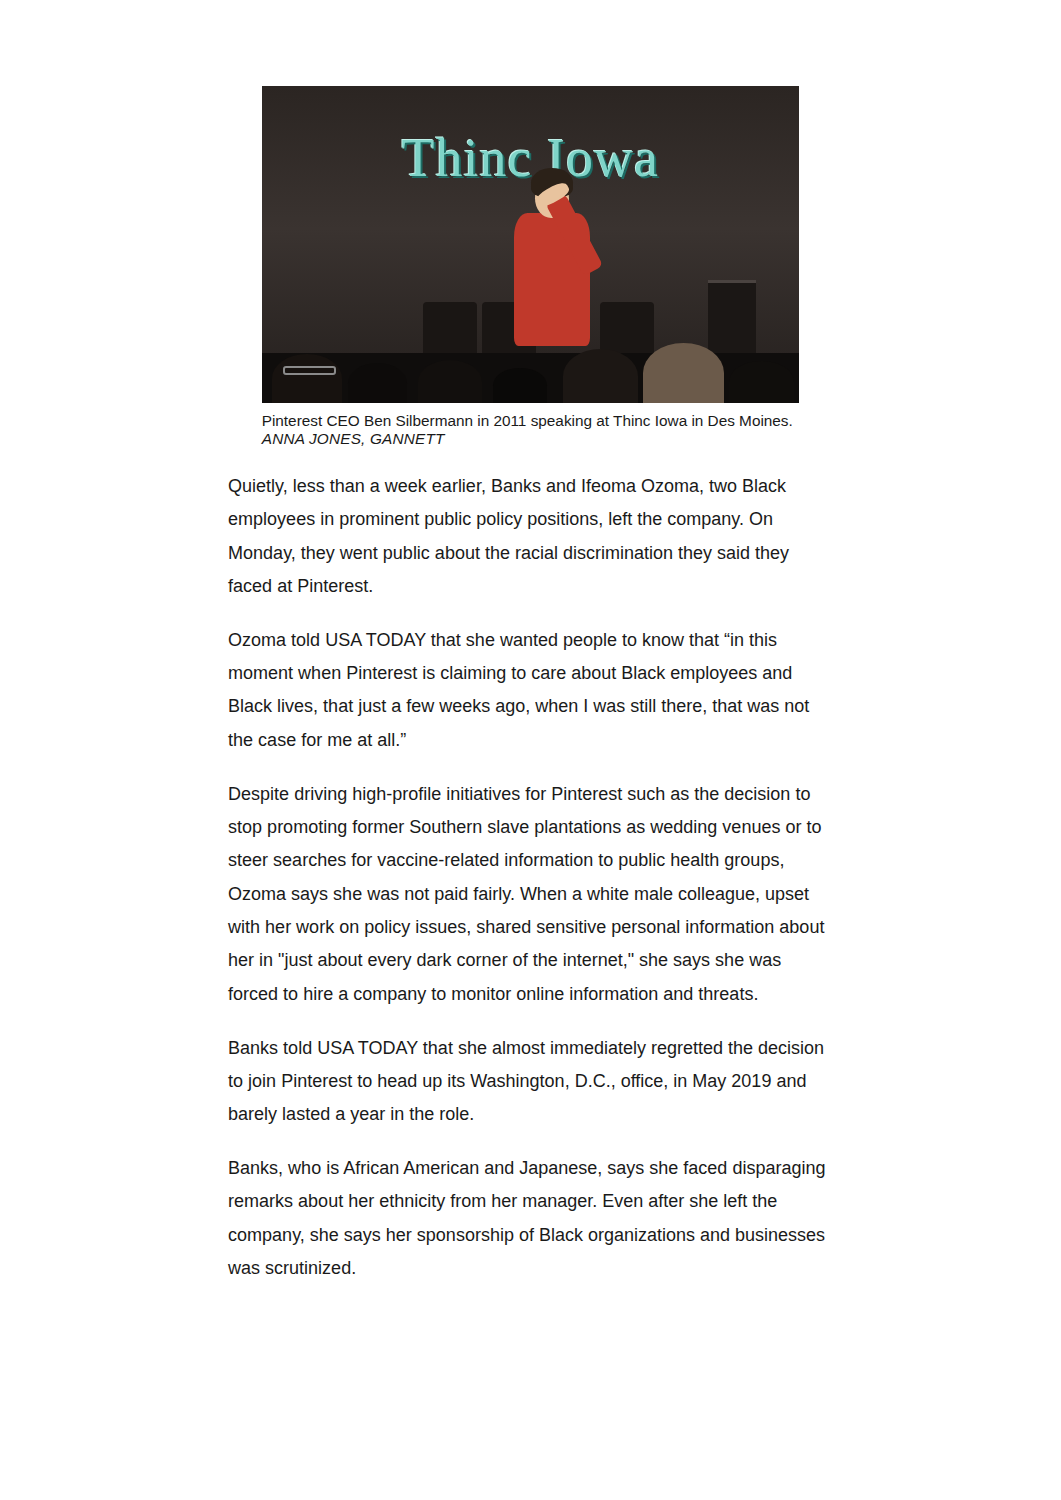Thinc Iowa
Pinterest CEO Ben Silbermann in 2011 speaking at Thinc Iowa in Des Moines. ANNA JONES, GANNETT
Quietly, less than a week earlier, Banks and Ifeoma Ozoma, two Black employees in prominent public policy positions, left the company. On Monday, they went public about the racial discrimination they said they faced at Pinterest.
Ozoma told USA TODAY that she wanted people to know that “in this moment when Pinterest is claiming to care about Black employees and Black lives, that just a few weeks ago, when I was still there, that was not the case for me at all.”
Despite driving high-profile initiatives for Pinterest such as the decision to stop promoting former Southern slave plantations as wedding venues or to steer searches for vaccine-related information to public health groups, Ozoma says she was not paid fairly. When a white male colleague, upset with her work on policy issues, shared sensitive personal information about her in "just about every dark corner of the internet," she says she was forced to hire a company to monitor online information and threats.
Banks told USA TODAY that she almost immediately regretted the decision to join Pinterest to head up its Washington, D.C., office, in May 2019 and barely lasted a year in the role.
Banks, who is African American and Japanese, says she faced disparaging remarks about her ethnicity from her manager. Even after she left the company, she says her sponsorship of Black organizations and businesses was scrutinized.